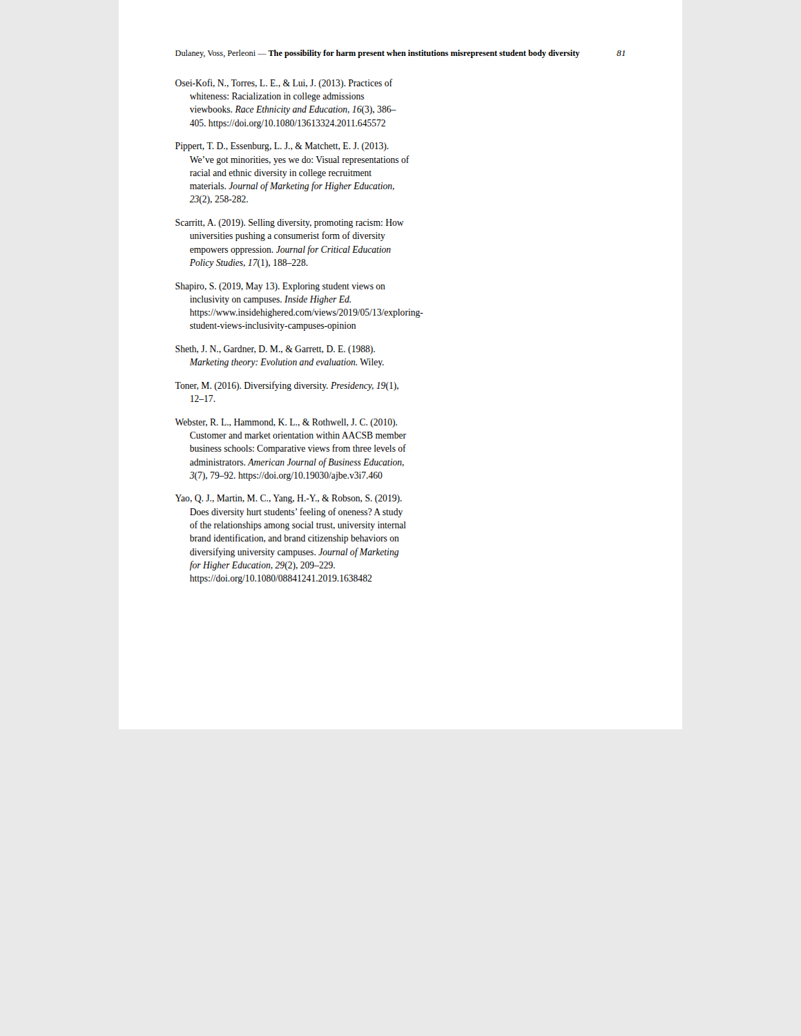Dulaney, Voss, Perleoni — The possibility for harm present when institutions misrepresent student body diversity
81
Osei-Kofi, N., Torres, L. E., & Lui, J. (2013). Practices of whiteness: Racialization in college admissions viewbooks. Race Ethnicity and Education, 16(3), 386–405. https://doi.org/10.1080/13613324.2011.645572
Pippert, T. D., Essenburg, L. J., & Matchett, E. J. (2013). We’ve got minorities, yes we do: Visual representations of racial and ethnic diversity in college recruitment materials. Journal of Marketing for Higher Education, 23(2), 258-282.
Scarritt, A. (2019). Selling diversity, promoting racism: How universities pushing a consumerist form of diversity empowers oppression. Journal for Critical Education Policy Studies, 17(1), 188–228.
Shapiro, S. (2019, May 13). Exploring student views on inclusivity on campuses. Inside Higher Ed. https://www.insidehighered.com/views/2019/05/13/exploring-student-views-inclusivity-campuses-opinion
Sheth, J. N., Gardner, D. M., & Garrett, D. E. (1988). Marketing theory: Evolution and evaluation. Wiley.
Toner, M. (2016). Diversifying diversity. Presidency, 19(1), 12–17.
Webster, R. L., Hammond, K. L., & Rothwell, J. C. (2010). Customer and market orientation within AACSB member business schools: Comparative views from three levels of administrators. American Journal of Business Education, 3(7), 79–92. https://doi.org/10.19030/ajbe.v3i7.460
Yao, Q. J., Martin, M. C., Yang, H.-Y., & Robson, S. (2019). Does diversity hurt students’ feeling of oneness? A study of the relationships among social trust, university internal brand identification, and brand citizenship behaviors on diversifying university campuses. Journal of Marketing for Higher Education, 29(2), 209–229. https://doi.org/10.1080/08841241.2019.1638482